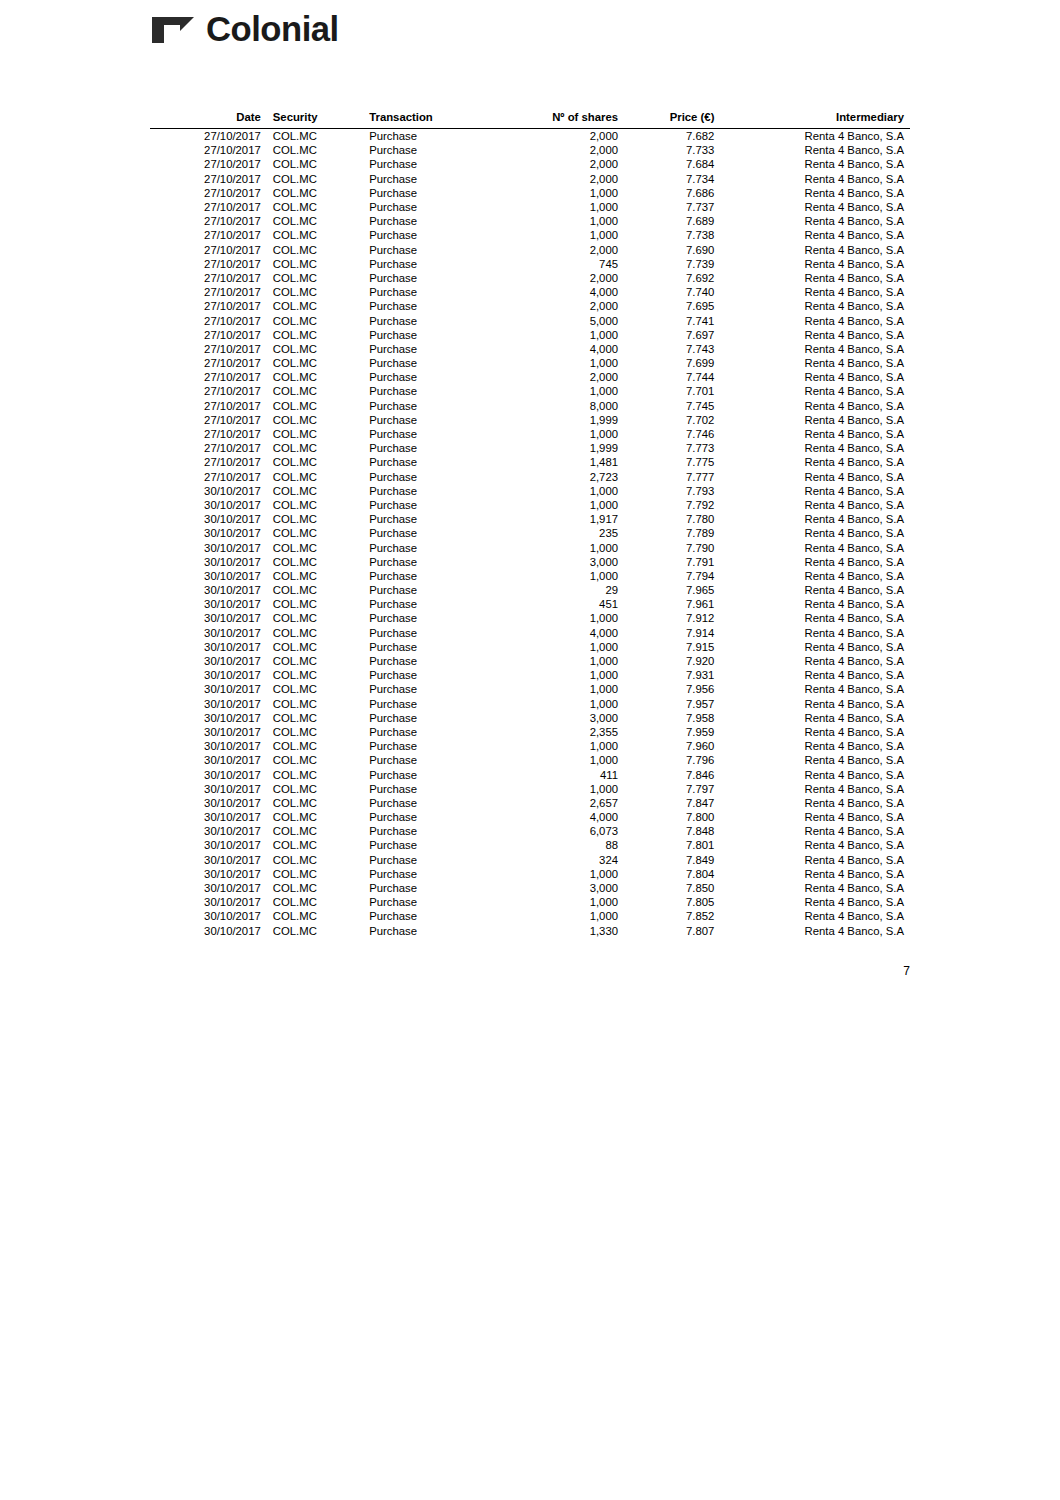Colonial
| Date | Security | Transaction | Nº of shares | Price (€) | Intermediary |
| --- | --- | --- | --- | --- | --- |
| 27/10/2017 | COL.MC | Purchase | 2,000 | 7.682 | Renta 4 Banco, S.A |
| 27/10/2017 | COL.MC | Purchase | 2,000 | 7.733 | Renta 4 Banco, S.A |
| 27/10/2017 | COL.MC | Purchase | 2,000 | 7.684 | Renta 4 Banco, S.A |
| 27/10/2017 | COL.MC | Purchase | 2,000 | 7.734 | Renta 4 Banco, S.A |
| 27/10/2017 | COL.MC | Purchase | 1,000 | 7.686 | Renta 4 Banco, S.A |
| 27/10/2017 | COL.MC | Purchase | 1,000 | 7.737 | Renta 4 Banco, S.A |
| 27/10/2017 | COL.MC | Purchase | 1,000 | 7.689 | Renta 4 Banco, S.A |
| 27/10/2017 | COL.MC | Purchase | 1,000 | 7.738 | Renta 4 Banco, S.A |
| 27/10/2017 | COL.MC | Purchase | 2,000 | 7.690 | Renta 4 Banco, S.A |
| 27/10/2017 | COL.MC | Purchase | 745 | 7.739 | Renta 4 Banco, S.A |
| 27/10/2017 | COL.MC | Purchase | 2,000 | 7.692 | Renta 4 Banco, S.A |
| 27/10/2017 | COL.MC | Purchase | 4,000 | 7.740 | Renta 4 Banco, S.A |
| 27/10/2017 | COL.MC | Purchase | 2,000 | 7.695 | Renta 4 Banco, S.A |
| 27/10/2017 | COL.MC | Purchase | 5,000 | 7.741 | Renta 4 Banco, S.A |
| 27/10/2017 | COL.MC | Purchase | 1,000 | 7.697 | Renta 4 Banco, S.A |
| 27/10/2017 | COL.MC | Purchase | 4,000 | 7.743 | Renta 4 Banco, S.A |
| 27/10/2017 | COL.MC | Purchase | 1,000 | 7.699 | Renta 4 Banco, S.A |
| 27/10/2017 | COL.MC | Purchase | 2,000 | 7.744 | Renta 4 Banco, S.A |
| 27/10/2017 | COL.MC | Purchase | 1,000 | 7.701 | Renta 4 Banco, S.A |
| 27/10/2017 | COL.MC | Purchase | 8,000 | 7.745 | Renta 4 Banco, S.A |
| 27/10/2017 | COL.MC | Purchase | 1,999 | 7.702 | Renta 4 Banco, S.A |
| 27/10/2017 | COL.MC | Purchase | 1,000 | 7.746 | Renta 4 Banco, S.A |
| 27/10/2017 | COL.MC | Purchase | 1,999 | 7.773 | Renta 4 Banco, S.A |
| 27/10/2017 | COL.MC | Purchase | 1,481 | 7.775 | Renta 4 Banco, S.A |
| 27/10/2017 | COL.MC | Purchase | 2,723 | 7.777 | Renta 4 Banco, S.A |
| 30/10/2017 | COL.MC | Purchase | 1,000 | 7.793 | Renta 4 Banco, S.A |
| 30/10/2017 | COL.MC | Purchase | 1,000 | 7.792 | Renta 4 Banco, S.A |
| 30/10/2017 | COL.MC | Purchase | 1,917 | 7.780 | Renta 4 Banco, S.A |
| 30/10/2017 | COL.MC | Purchase | 235 | 7.789 | Renta 4 Banco, S.A |
| 30/10/2017 | COL.MC | Purchase | 1,000 | 7.790 | Renta 4 Banco, S.A |
| 30/10/2017 | COL.MC | Purchase | 3,000 | 7.791 | Renta 4 Banco, S.A |
| 30/10/2017 | COL.MC | Purchase | 1,000 | 7.794 | Renta 4 Banco, S.A |
| 30/10/2017 | COL.MC | Purchase | 29 | 7.965 | Renta 4 Banco, S.A |
| 30/10/2017 | COL.MC | Purchase | 451 | 7.961 | Renta 4 Banco, S.A |
| 30/10/2017 | COL.MC | Purchase | 1,000 | 7.912 | Renta 4 Banco, S.A |
| 30/10/2017 | COL.MC | Purchase | 4,000 | 7.914 | Renta 4 Banco, S.A |
| 30/10/2017 | COL.MC | Purchase | 1,000 | 7.915 | Renta 4 Banco, S.A |
| 30/10/2017 | COL.MC | Purchase | 1,000 | 7.920 | Renta 4 Banco, S.A |
| 30/10/2017 | COL.MC | Purchase | 1,000 | 7.931 | Renta 4 Banco, S.A |
| 30/10/2017 | COL.MC | Purchase | 1,000 | 7.956 | Renta 4 Banco, S.A |
| 30/10/2017 | COL.MC | Purchase | 1,000 | 7.957 | Renta 4 Banco, S.A |
| 30/10/2017 | COL.MC | Purchase | 3,000 | 7.958 | Renta 4 Banco, S.A |
| 30/10/2017 | COL.MC | Purchase | 2,355 | 7.959 | Renta 4 Banco, S.A |
| 30/10/2017 | COL.MC | Purchase | 1,000 | 7.960 | Renta 4 Banco, S.A |
| 30/10/2017 | COL.MC | Purchase | 1,000 | 7.796 | Renta 4 Banco, S.A |
| 30/10/2017 | COL.MC | Purchase | 411 | 7.846 | Renta 4 Banco, S.A |
| 30/10/2017 | COL.MC | Purchase | 1,000 | 7.797 | Renta 4 Banco, S.A |
| 30/10/2017 | COL.MC | Purchase | 2,657 | 7.847 | Renta 4 Banco, S.A |
| 30/10/2017 | COL.MC | Purchase | 4,000 | 7.800 | Renta 4 Banco, S.A |
| 30/10/2017 | COL.MC | Purchase | 6,073 | 7.848 | Renta 4 Banco, S.A |
| 30/10/2017 | COL.MC | Purchase | 88 | 7.801 | Renta 4 Banco, S.A |
| 30/10/2017 | COL.MC | Purchase | 324 | 7.849 | Renta 4 Banco, S.A |
| 30/10/2017 | COL.MC | Purchase | 1,000 | 7.804 | Renta 4 Banco, S.A |
| 30/10/2017 | COL.MC | Purchase | 3,000 | 7.850 | Renta 4 Banco, S.A |
| 30/10/2017 | COL.MC | Purchase | 1,000 | 7.805 | Renta 4 Banco, S.A |
| 30/10/2017 | COL.MC | Purchase | 1,000 | 7.852 | Renta 4 Banco, S.A |
| 30/10/2017 | COL.MC | Purchase | 1,330 | 7.807 | Renta 4 Banco, S.A |
7